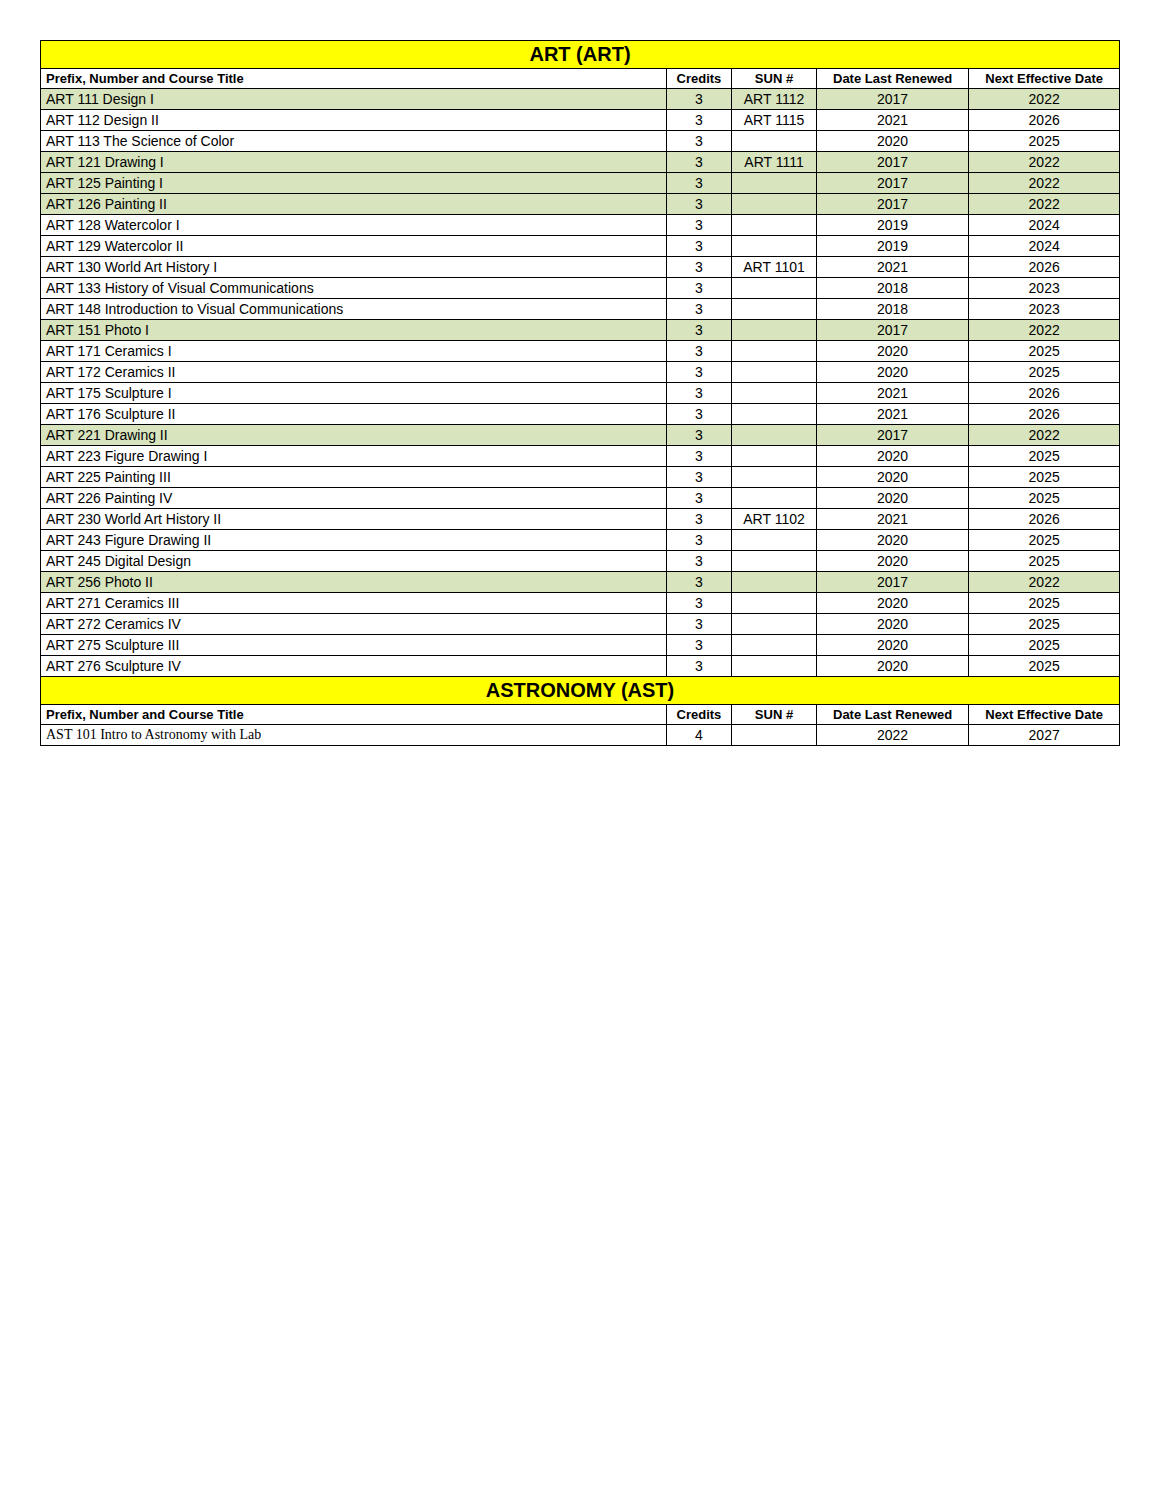| ART (ART) |
| Prefix, Number and Course Title | Credits | SUN # | Date Last Renewed | Next Effective Date |
| ART 111 Design I | 3 | ART 1112 | 2017 | 2022 |
| ART 112 Design II | 3 | ART 1115 | 2021 | 2026 |
| ART 113 The Science of Color | 3 | | 2020 | 2025 |
| ART 121 Drawing I | 3 | ART 1111 | 2017 | 2022 |
| ART 125 Painting I | 3 | | 2017 | 2022 |
| ART 126 Painting II | 3 | | 2017 | 2022 |
| ART 128 Watercolor I | 3 | | 2019 | 2024 |
| ART 129 Watercolor II | 3 | | 2019 | 2024 |
| ART 130 World Art History I | 3 | ART 1101 | 2021 | 2026 |
| ART 133 History of Visual Communications | 3 | | 2018 | 2023 |
| ART 148 Introduction to Visual Communications | 3 | | 2018 | 2023 |
| ART 151 Photo I | 3 | | 2017 | 2022 |
| ART 171 Ceramics I | 3 | | 2020 | 2025 |
| ART 172 Ceramics II | 3 | | 2020 | 2025 |
| ART 175 Sculpture I | 3 | | 2021 | 2026 |
| ART 176 Sculpture II | 3 | | 2021 | 2026 |
| ART 221 Drawing II | 3 | | 2017 | 2022 |
| ART 223 Figure Drawing I | 3 | | 2020 | 2025 |
| ART 225 Painting III | 3 | | 2020 | 2025 |
| ART 226 Painting IV | 3 | | 2020 | 2025 |
| ART 230 World Art History II | 3 | ART 1102 | 2021 | 2026 |
| ART 243 Figure Drawing II | 3 | | 2020 | 2025 |
| ART 245 Digital Design | 3 | | 2020 | 2025 |
| ART 256 Photo II | 3 | | 2017 | 2022 |
| ART 271 Ceramics III | 3 | | 2020 | 2025 |
| ART 272 Ceramics IV | 3 | | 2020 | 2025 |
| ART 275 Sculpture III | 3 | | 2020 | 2025 |
| ART 276 Sculpture IV | 3 | | 2020 | 2025 |
| ASTRONOMY (AST) |
| Prefix, Number and Course Title | Credits | SUN # | Date Last Renewed | Next Effective Date |
| AST 101 Intro to Astronomy with Lab | 4 | | 2022 | 2027 |